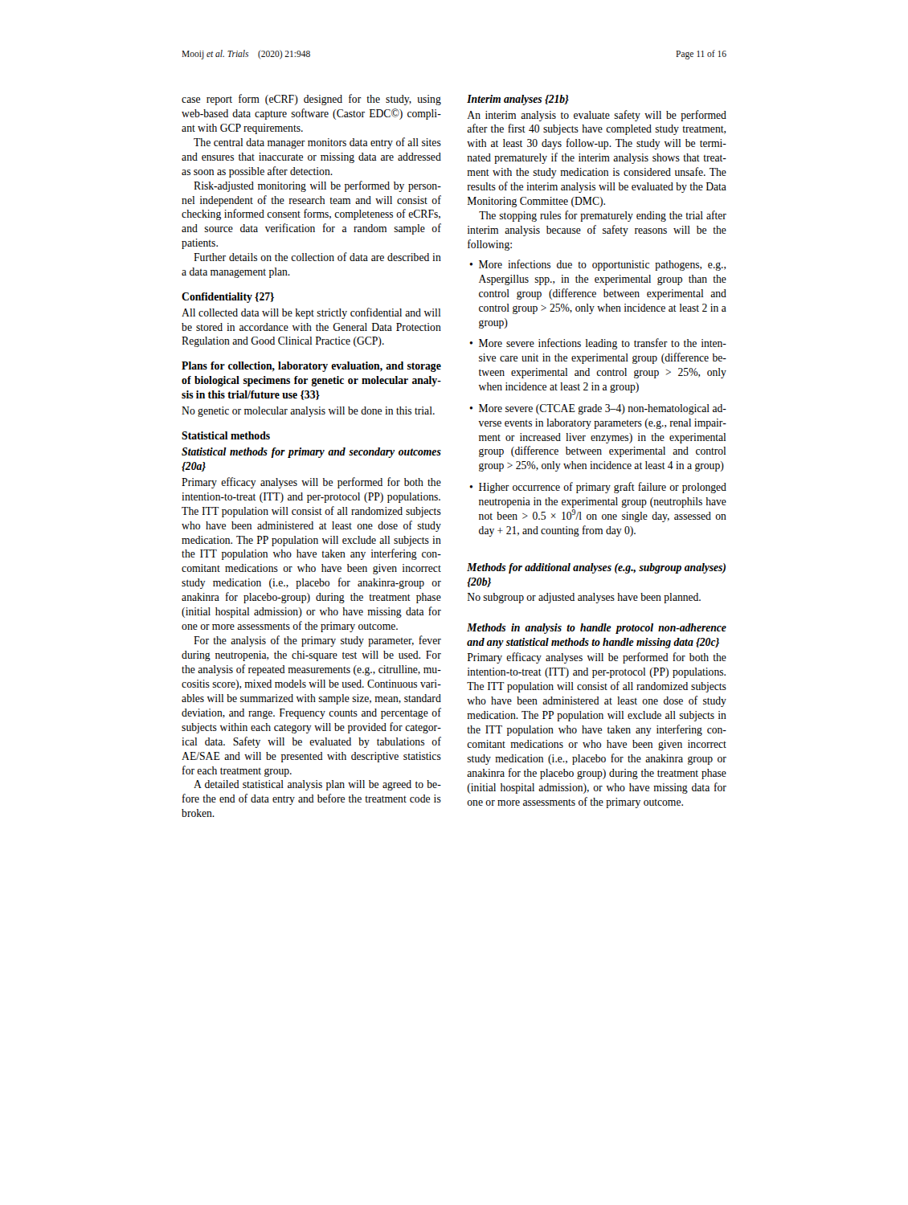Mooij et al. Trials (2020) 21:948
Page 11 of 16
case report form (eCRF) designed for the study, using web-based data capture software (Castor EDC©) compliant with GCP requirements.
The central data manager monitors data entry of all sites and ensures that inaccurate or missing data are addressed as soon as possible after detection.
Risk-adjusted monitoring will be performed by personnel independent of the research team and will consist of checking informed consent forms, completeness of eCRFs, and source data verification for a random sample of patients.
Further details on the collection of data are described in a data management plan.
Confidentiality {27}
All collected data will be kept strictly confidential and will be stored in accordance with the General Data Protection Regulation and Good Clinical Practice (GCP).
Plans for collection, laboratory evaluation, and storage of biological specimens for genetic or molecular analysis in this trial/future use {33}
No genetic or molecular analysis will be done in this trial.
Statistical methods
Statistical methods for primary and secondary outcomes {20a}
Primary efficacy analyses will be performed for both the intention-to-treat (ITT) and per-protocol (PP) populations. The ITT population will consist of all randomized subjects who have been administered at least one dose of study medication. The PP population will exclude all subjects in the ITT population who have taken any interfering concomitant medications or who have been given incorrect study medication (i.e., placebo for anakinra-group or anakinra for placebo-group) during the treatment phase (initial hospital admission) or who have missing data for one or more assessments of the primary outcome.
For the analysis of the primary study parameter, fever during neutropenia, the chi-square test will be used. For the analysis of repeated measurements (e.g., citrulline, mucositis score), mixed models will be used. Continuous variables will be summarized with sample size, mean, standard deviation, and range. Frequency counts and percentage of subjects within each category will be provided for categorical data. Safety will be evaluated by tabulations of AE/SAE and will be presented with descriptive statistics for each treatment group.
A detailed statistical analysis plan will be agreed to before the end of data entry and before the treatment code is broken.
Interim analyses {21b}
An interim analysis to evaluate safety will be performed after the first 40 subjects have completed study treatment, with at least 30 days follow-up. The study will be terminated prematurely if the interim analysis shows that treatment with the study medication is considered unsafe. The results of the interim analysis will be evaluated by the Data Monitoring Committee (DMC).
The stopping rules for prematurely ending the trial after interim analysis because of safety reasons will be the following:
More infections due to opportunistic pathogens, e.g., Aspergillus spp., in the experimental group than the control group (difference between experimental and control group > 25%, only when incidence at least 2 in a group)
More severe infections leading to transfer to the intensive care unit in the experimental group (difference between experimental and control group > 25%, only when incidence at least 2 in a group)
More severe (CTCAE grade 3–4) non-hematological adverse events in laboratory parameters (e.g., renal impairment or increased liver enzymes) in the experimental group (difference between experimental and control group > 25%, only when incidence at least 4 in a group)
Higher occurrence of primary graft failure or prolonged neutropenia in the experimental group (neutrophils have not been > 0.5 × 109/l on one single day, assessed on day + 21, and counting from day 0).
Methods for additional analyses (e.g., subgroup analyses) {20b}
No subgroup or adjusted analyses have been planned.
Methods in analysis to handle protocol non-adherence and any statistical methods to handle missing data {20c}
Primary efficacy analyses will be performed for both the intention-to-treat (ITT) and per-protocol (PP) populations. The ITT population will consist of all randomized subjects who have been administered at least one dose of study medication. The PP population will exclude all subjects in the ITT population who have taken any interfering concomitant medications or who have been given incorrect study medication (i.e., placebo for the anakinra group or anakinra for the placebo group) during the treatment phase (initial hospital admission), or who have missing data for one or more assessments of the primary outcome.